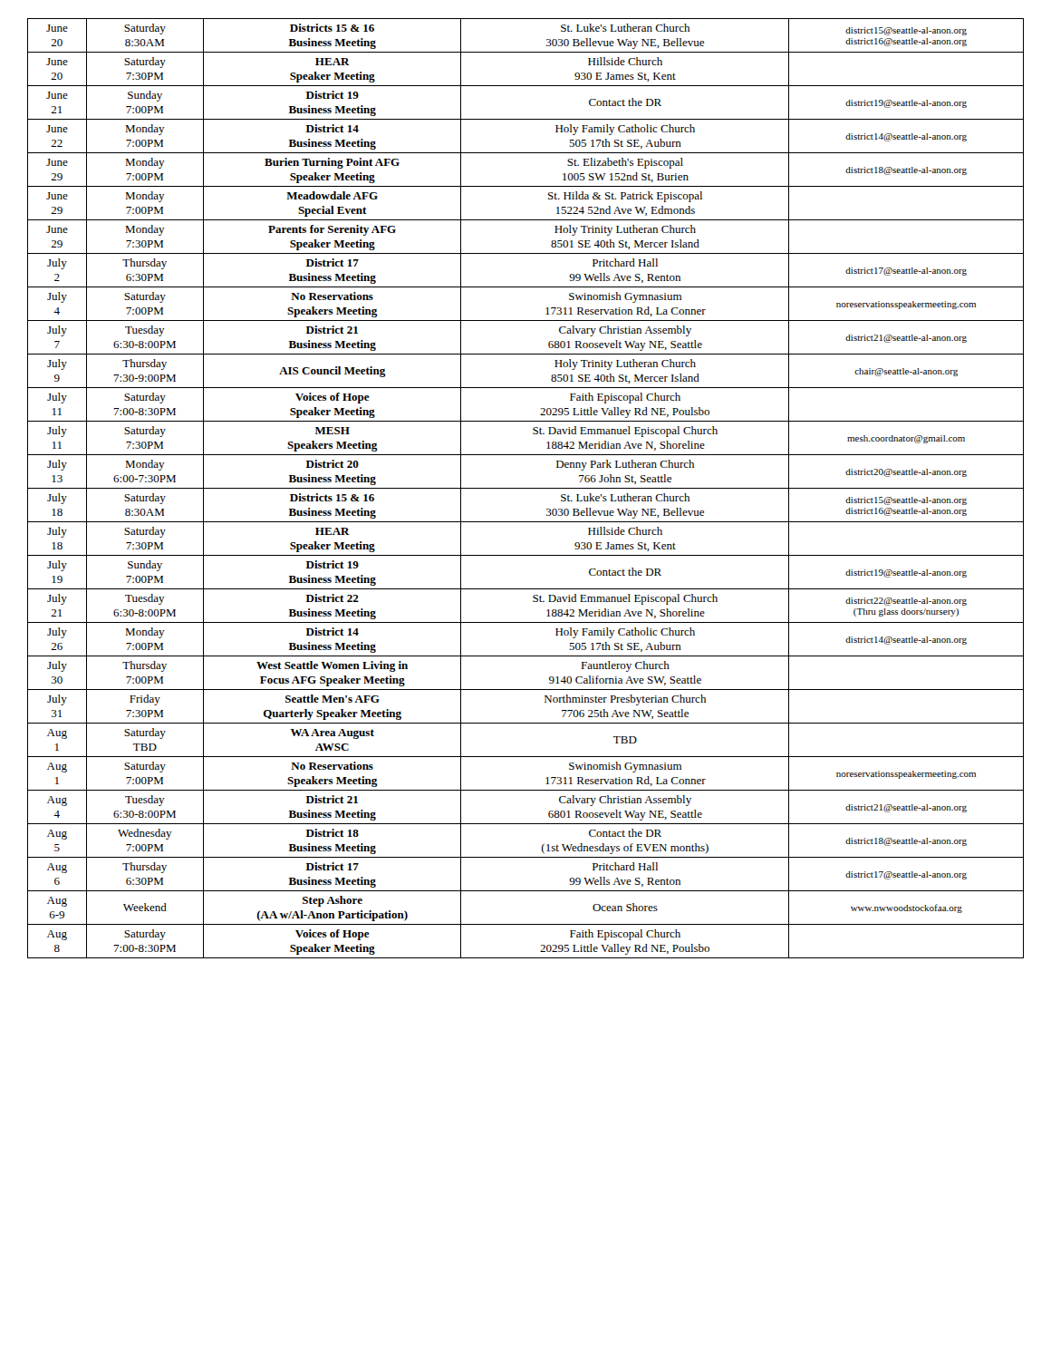| June 20 | Saturday 8:30AM | Districts 15 & 16 Business Meeting | St. Luke's Lutheran Church 3030 Bellevue Way NE, Bellevue | district15@seattle-al-anon.org district16@seattle-al-anon.org |
| June 20 | Saturday 7:30PM | HEAR Speaker Meeting | Hillside Church 930 E James St, Kent | |
| June 21 | Sunday 7:00PM | District 19 Business Meeting | Contact the DR | district19@seattle-al-anon.org |
| June 22 | Monday 7:00PM | District 14 Business Meeting | Holy Family Catholic Church 505 17th St SE, Auburn | district14@seattle-al-anon.org |
| June 29 | Monday 7:00PM | Burien Turning Point AFG Speaker Meeting | St. Elizabeth's Episcopal 1005 SW 152nd St, Burien | district18@seattle-al-anon.org |
| June 29 | Monday 7:00PM | Meadowdale AFG Special Event | St. Hilda & St. Patrick Episcopal 15224 52nd Ave W, Edmonds | |
| June 29 | Monday 7:30PM | Parents for Serenity AFG Speaker Meeting | Holy Trinity Lutheran Church 8501 SE 40th St, Mercer Island | |
| July 2 | Thursday 6:30PM | District 17 Business Meeting | Pritchard Hall 99 Wells Ave S, Renton | district17@seattle-al-anon.org |
| July 4 | Saturday 7:00PM | No Reservations Speakers Meeting | Swinomish Gymnasium 17311 Reservation Rd, La Conner | noreservationsspeakermeeting.com |
| July 7 | Tuesday 6:30-8:00PM | District 21 Business Meeting | Calvary Christian Assembly 6801 Roosevelt Way NE, Seattle | district21@seattle-al-anon.org |
| July 9 | Thursday 7:30-9:00PM | AIS Council Meeting | Holy Trinity Lutheran Church 8501 SE 40th St, Mercer Island | chair@seattle-al-anon.org |
| July 11 | Saturday 7:00-8:30PM | Voices of Hope Speaker Meeting | Faith Episcopal Church 20295 Little Valley Rd NE, Poulsbo | |
| July 11 | Saturday 7:30PM | MESH Speakers Meeting | St. David Emmanuel Episcopal Church 18842 Meridian Ave N, Shoreline | mesh.coordnator@gmail.com |
| July 13 | Monday 6:00-7:30PM | District 20 Business Meeting | Denny Park Lutheran Church 766 John St, Seattle | district20@seattle-al-anon.org |
| July 18 | Saturday 8:30AM | Districts 15 & 16 Business Meeting | St. Luke's Lutheran Church 3030 Bellevue Way NE, Bellevue | district15@seattle-al-anon.org district16@seattle-al-anon.org |
| July 18 | Saturday 7:30PM | HEAR Speaker Meeting | Hillside Church 930 E James St, Kent | |
| July 19 | Sunday 7:00PM | District 19 Business Meeting | Contact the DR | district19@seattle-al-anon.org |
| July 21 | Tuesday 6:30-8:00PM | District 22 Business Meeting | St. David Emmanuel Episcopal Church 18842 Meridian Ave N, Shoreline | district22@seattle-al-anon.org (Thru glass doors/nursery) |
| July 26 | Monday 7:00PM | District 14 Business Meeting | Holy Family Catholic Church 505 17th St SE, Auburn | district14@seattle-al-anon.org |
| July 30 | Thursday 7:00PM | West Seattle Women Living in Focus AFG Speaker Meeting | Fauntleroy Church 9140 California Ave SW, Seattle | |
| July 31 | Friday 7:30PM | Seattle Men's AFG Quarterly Speaker Meeting | Northminster Presbyterian Church 7706 25th Ave NW, Seattle | |
| Aug 1 | Saturday TBD | WA Area August AWSC | TBD | |
| Aug 1 | Saturday 7:00PM | No Reservations Speakers Meeting | Swinomish Gymnasium 17311 Reservation Rd, La Conner | noreservationsspeakermeeting.com |
| Aug 4 | Tuesday 6:30-8:00PM | District 21 Business Meeting | Calvary Christian Assembly 6801 Roosevelt Way NE, Seattle | district21@seattle-al-anon.org |
| Aug 5 | Wednesday 7:00PM | District 18 Business Meeting | Contact the DR (1st Wednesdays of EVEN months) | district18@seattle-al-anon.org |
| Aug 6 | Thursday 6:30PM | District 17 Business Meeting | Pritchard Hall 99 Wells Ave S, Renton | district17@seattle-al-anon.org |
| Aug 6-9 | Weekend | Step Ashore (AA w/Al-Anon Participation) | Ocean Shores | www.nwwoodstockofaa.org |
| Aug 8 | Saturday 7:00-8:30PM | Voices of Hope Speaker Meeting | Faith Episcopal Church 20295 Little Valley Rd NE, Poulsbo | |